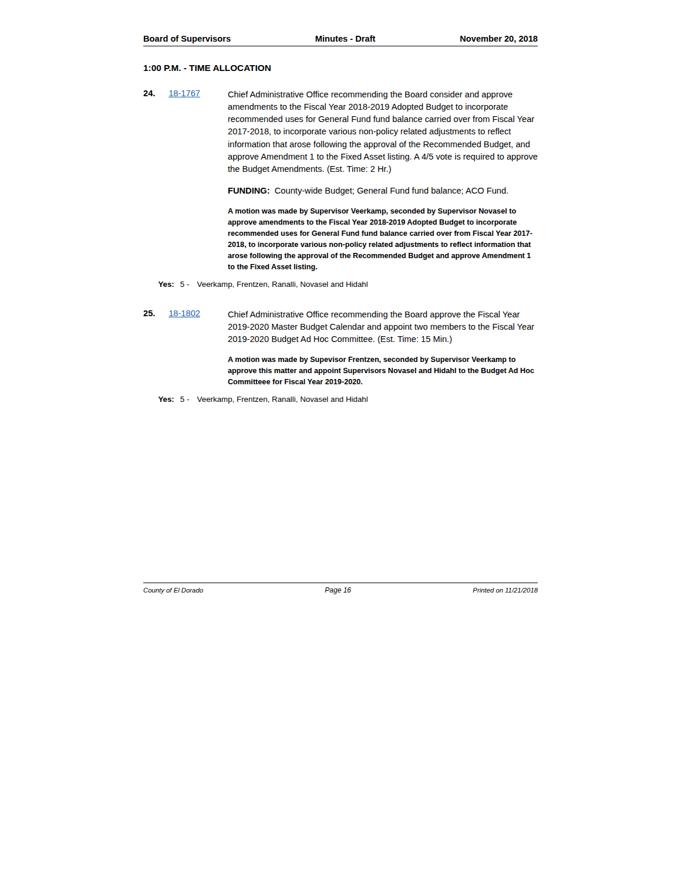Board of Supervisors
Minutes - Draft
November 20, 2018
1:00 P.M. - TIME ALLOCATION
24.
18-1767
Chief Administrative Office recommending the Board consider and approve amendments to the Fiscal Year 2018-2019 Adopted Budget to incorporate recommended uses for General Fund fund balance carried over from Fiscal Year 2017-2018, to incorporate various non-policy related adjustments to reflect information that arose following the approval of the Recommended Budget, and approve Amendment 1 to the Fixed Asset listing. A 4/5 vote is required to approve the Budget Amendments. (Est. Time: 2 Hr.)
FUNDING: County-wide Budget; General Fund fund balance; ACO Fund.
A motion was made by Supervisor Veerkamp, seconded by Supervisor Novasel to approve amendments to the Fiscal Year 2018-2019 Adopted Budget to incorporate recommended uses for General Fund fund balance carried over from Fiscal Year 2017-2018, to incorporate various non-policy related adjustments to reflect information that arose following the approval of the Recommended Budget and approve Amendment 1 to the Fixed Asset listing.
Yes:
5 -
Veerkamp, Frentzen, Ranalli, Novasel and Hidahl
25.
18-1802
Chief Administrative Office recommending the Board approve the Fiscal Year 2019-2020 Master Budget Calendar and appoint two members to the Fiscal Year 2019-2020 Budget Ad Hoc Committee. (Est. Time: 15 Min.)
A motion was made by Supevisor Frentzen, seconded by Supervisor Veerkamp to approve this matter and appoint Supervisors Novasel and Hidahl to the Budget Ad Hoc Committeee for Fiscal Year 2019-2020.
Yes:
5 -
Veerkamp, Frentzen, Ranalli, Novasel and Hidahl
County of El Dorado
Page 16
Printed on 11/21/2018